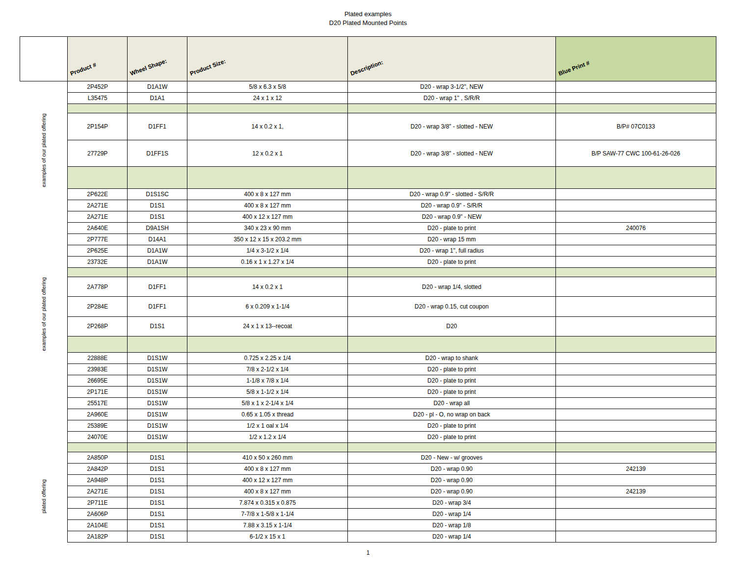Plated examples
D20 Plated Mounted Points
| | Product # | Wheel Shape: | Product Size: | Description: | Blue Print # |
| --- | --- | --- | --- | --- | --- |
| | 2P452P | D1A1W | 5/8 x 6.3 x 5/8 | D20 - wrap 3-1/2", NEW | |
| L35475 | D1A1 | 24 x 1 x 12 | D20 - wrap 1" , S/R/R | |
| examples of our plated offering | 2P154P | D1FF1 | 14 x 0.2 x 1, | D20 - wrap 3/8" - slotted - NEW | B/P# 07C0133 |
| 27729P | D1FF1S | 12 x 0.2 x 1 | D20 - wrap 3/8" - slotted - NEW | B/P SAW-77 CWC 100-61-26-026 |
| | 2P622E | D1S1SC | 400 x 8 x 127 mm | D20 - wrap 0.9" - slotted - S/R/R | |
| 2A271E | D1S1 | 400 x 8 x 127 mm | D20 - wrap 0.9" - S/R/R | |
| 2A271E | D1S1 | 400 x 12 x 127 mm | D20 - wrap 0.9" - NEW | |
| 2A640E | D9A1SH | 340 x 23 x 90 mm | D20 - plate to print | 240076 |
| 2P777E | D14A1 | 350 x 12 x 15 x 203.2 mm | D20 - wrap 15 mm | |
| 2P625E | D1A1W | 1/4 x 3-1/2 x 1/4 | D20 - wrap 1", full radius | |
| 23732E | D1A1W | 0.16 x 1 x 1.27 x 1/4 | D20 - plate to print | |
| examples of our plated offering | 2A778P | D1FF1 | 14 x 0.2 x 1 | D20 - wrap 1/4, slotted | |
| 2P284E | D1FF1 | 6 x 0.209 x 1-1/4 | D20 - wrap 0.15, cut coupon | |
| 2P268P | D1S1 | 24 x 1 x 13--recoat | D20 | |
| | 22888E | D1S1W | 0.725 x 2.25 x 1/4 | D20 - wrap to shank | |
| 23983E | D1S1W | 7/8 x 2-1/2 x 1/4 | D20 - plate to print | |
| 26695E | D1S1W | 1-1/8 x 7/8 x 1/4 | D20 - plate to print | |
| 2P171E | D1S1W | 5/8 x 1-1/2 x 1/4 | D20 - plate to print | |
| 25517E | D1S1W | 5/8 x 1 x 2-1/4 x 1/4 | D20 - wrap all | |
| 2A960E | D1S1W | 0.65 x 1.05 x thread | D20 - pl - O, no wrap on back | |
| 25389E | D1S1W | 1/2 x 1 oal x 1/4 | D20 - plate to print | |
| 24070E | D1S1W | 1/2 x 1.2 x 1/4 | D20 - plate to print | |
| plated offering | 2A850P | D1S1 | 410 x 50 x 260 mm | D20 - New - w/ grooves | |
| 2A842P | D1S1 | 400 x 8 x 127 mm | D20 - wrap 0.90 | 242139 |
| 2A948P | D1S1 | 400 x 12 x 127 mm | D20 - wrap 0.90 | |
| 2A271E | D1S1 | 400 x 8 x 127 mm | D20 - wrap 0.90 | 242139 |
| 2P711E | D1S1 | 7.874 x 0.315 x 0.875 | D20 - wrap 3/4 | |
| 2A606P | D1S1 | 7-7/8 x 1-5/8 x 1-1/4 | D20 - wrap 1/4 | |
| 2A104E | D1S1 | 7.88 x 3.15 x 1-1/4 | D20 - wrap 1/8 | |
| 2A182P | D1S1 | 6-1/2 x 15 x 1 | D20 - wrap 1/4 | |
1